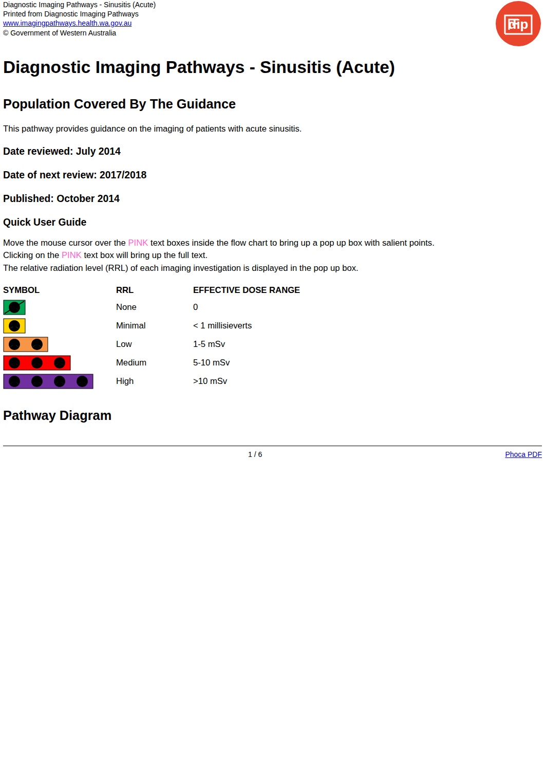dip
Diagnostic Imaging Pathways - Sinusitis (Acute)
Printed from Diagnostic Imaging Pathways
www.imagingpathways.health.wa.gov.au
© Government of Western Australia
Diagnostic Imaging Pathways - Sinusitis (Acute)
Population Covered By The Guidance
This pathway provides guidance on the imaging of patients with acute sinusitis.
Date reviewed: July 2014
Date of next review: 2017/2018
Published: October 2014
Quick User Guide
Move the mouse cursor over the PINK text boxes inside the flow chart to bring up a pop up box with salient points.
Clicking on the PINK text box will bring up the full text.
The relative radiation level (RRL) of each imaging investigation is displayed in the pop up box.
| SYMBOL | RRL | EFFECTIVE DOSE RANGE |
| --- | --- | --- |
| | None | 0 |
| | Minimal | < 1 millisieverts |
| | Low | 1-5 mSv |
| | Medium | 5-10 mSv |
| | High | >10 mSv |
Pathway Diagram
1 / 6
Phoca PDF